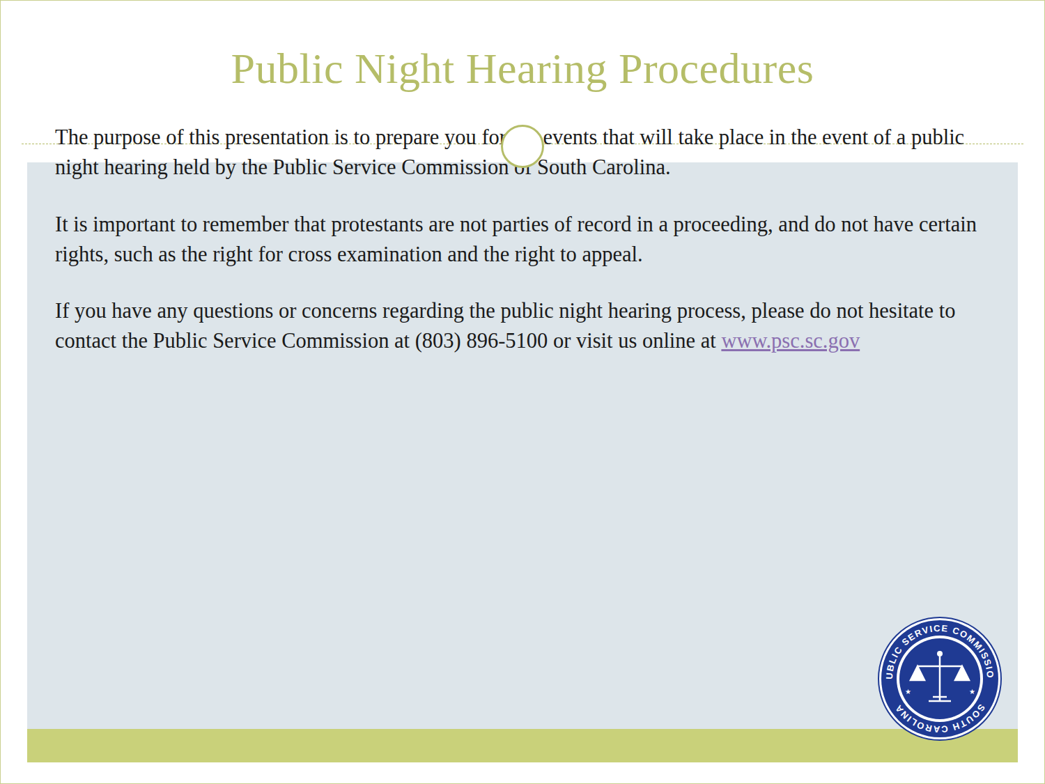Public Night Hearing Procedures
The purpose of this presentation is to prepare you for the events that will take place in the event of a public night hearing held by the Public Service Commission of South Carolina.
It is important to remember that protestants are not parties of record in a proceeding, and do not have certain rights, such as the right for cross examination and the right to appeal.
If you have any questions or concerns regarding the public night hearing process, please do not hesitate to contact the Public Service Commission at (803) 896-5100 or visit us online at www.psc.sc.gov
PUBLIC SERVICE COMMISSION SOUTH CAROLINA ★ ★